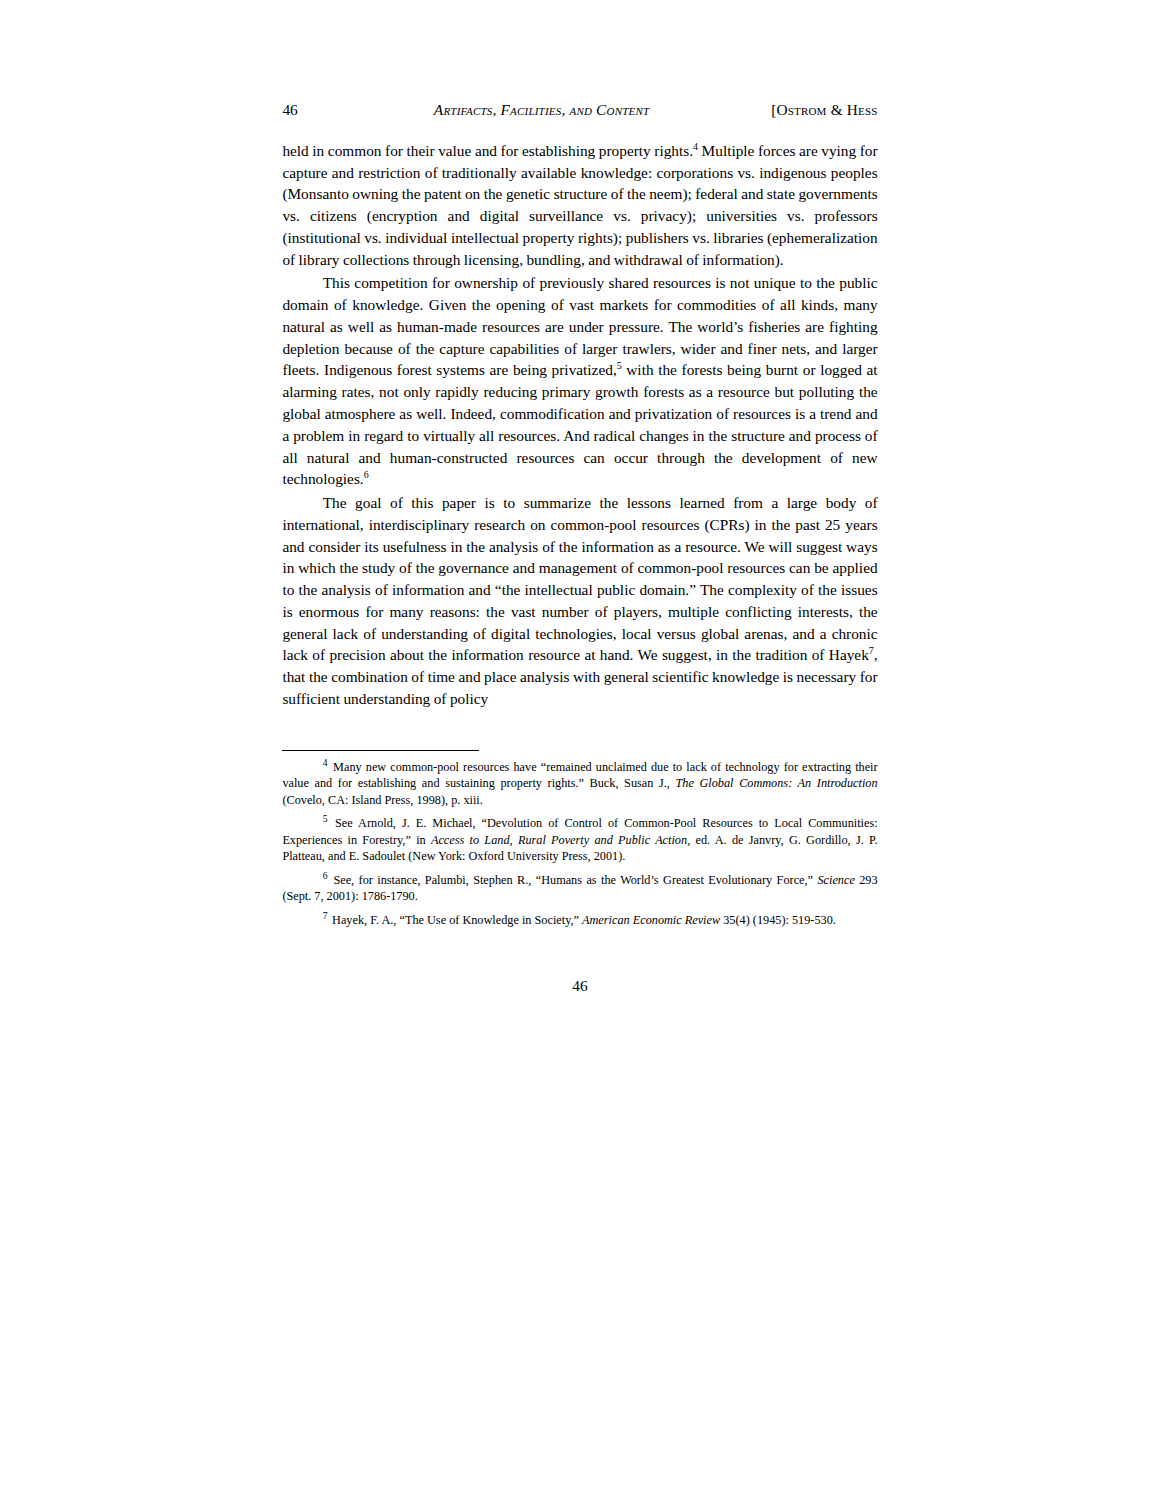46
Artifacts, Facilities, and Content
[Ostrom & Hess
held in common for their value and for establishing property rights.4 Multiple forces are vying for capture and restriction of traditionally available knowledge: corporations vs. indigenous peoples (Monsanto owning the patent on the genetic structure of the neem); federal and state governments vs. citizens (encryption and digital surveillance vs. privacy); universities vs. professors (institutional vs. individual intellectual property rights); publishers vs. libraries (ephemeralization of library collections through licensing, bundling, and withdrawal of information).
This competition for ownership of previously shared resources is not unique to the public domain of knowledge. Given the opening of vast markets for commodities of all kinds, many natural as well as human-made resources are under pressure. The world’s fisheries are fighting depletion because of the capture capabilities of larger trawlers, wider and finer nets, and larger fleets. Indigenous forest systems are being privatized,5 with the forests being burnt or logged at alarming rates, not only rapidly reducing primary growth forests as a resource but polluting the global atmosphere as well. Indeed, commodification and privatization of resources is a trend and a problem in regard to virtually all resources. And radical changes in the structure and process of all natural and human-constructed resources can occur through the development of new technologies.6
The goal of this paper is to summarize the lessons learned from a large body of international, interdisciplinary research on common-pool resources (CPRs) in the past 25 years and consider its usefulness in the analysis of the information as a resource. We will suggest ways in which the study of the governance and management of common-pool resources can be applied to the analysis of information and “the intellectual public domain.” The complexity of the issues is enormous for many reasons: the vast number of players, multiple conflicting interests, the general lack of understanding of digital technologies, local versus global arenas, and a chronic lack of precision about the information resource at hand. We suggest, in the tradition of Hayek7, that the combination of time and place analysis with general scientific knowledge is necessary for sufficient understanding of policy
4 Many new common-pool resources have “remained unclaimed due to lack of technology for extracting their value and for establishing and sustaining property rights.” Buck, Susan J., The Global Commons: An Introduction (Covelo, CA: Island Press, 1998), p. xiii.
5 See Arnold, J. E. Michael, “Devolution of Control of Common-Pool Resources to Local Communities: Experiences in Forestry,” in Access to Land, Rural Poverty and Public Action, ed. A. de Janvry, G. Gordillo, J. P. Platteau, and E. Sadoulet (New York: Oxford University Press, 2001).
6 See, for instance, Palumbi, Stephen R., “Humans as the World’s Greatest Evolutionary Force,” Science 293 (Sept. 7, 2001): 1786-1790.
7 Hayek, F. A., “The Use of Knowledge in Society,” American Economic Review 35(4) (1945): 519-530.
46